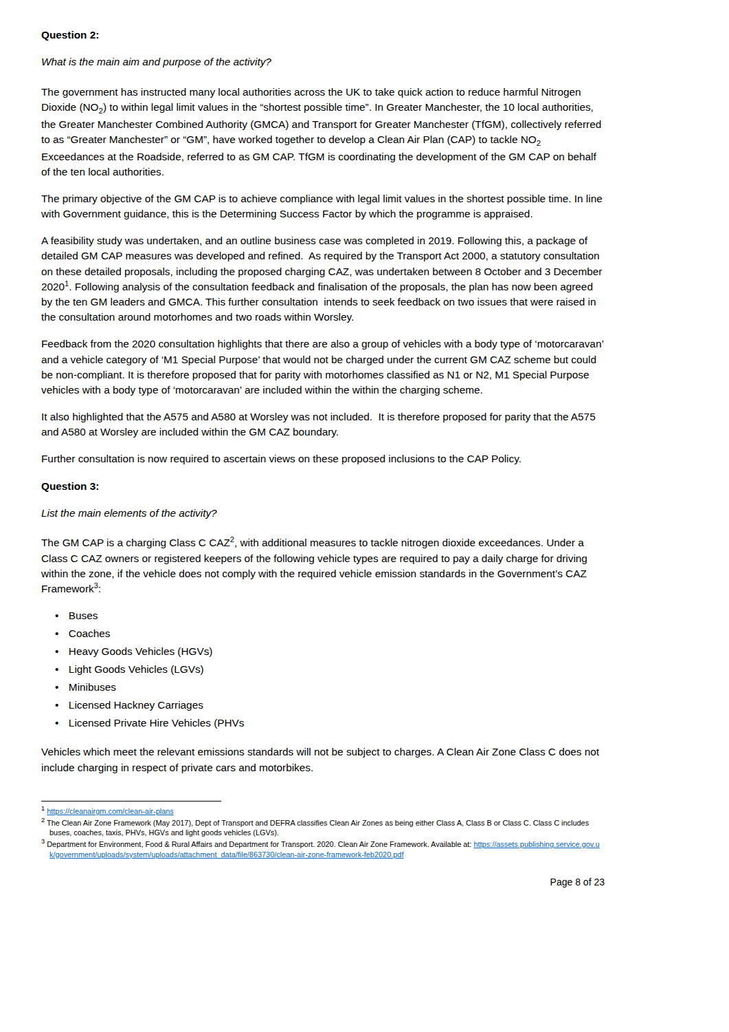Question 2:
What is the main aim and purpose of the activity?
The government has instructed many local authorities across the UK to take quick action to reduce harmful Nitrogen Dioxide (NO2) to within legal limit values in the “shortest possible time”. In Greater Manchester, the 10 local authorities, the Greater Manchester Combined Authority (GMCA) and Transport for Greater Manchester (TfGM), collectively referred to as “Greater Manchester” or “GM”, have worked together to develop a Clean Air Plan (CAP) to tackle NO2 Exceedances at the Roadside, referred to as GM CAP. TfGM is coordinating the development of the GM CAP on behalf of the ten local authorities.
The primary objective of the GM CAP is to achieve compliance with legal limit values in the shortest possible time. In line with Government guidance, this is the Determining Success Factor by which the programme is appraised.
A feasibility study was undertaken, and an outline business case was completed in 2019. Following this, a package of detailed GM CAP measures was developed and refined. As required by the Transport Act 2000, a statutory consultation on these detailed proposals, including the proposed charging CAZ, was undertaken between 8 October and 3 December 20201. Following analysis of the consultation feedback and finalisation of the proposals, the plan has now been agreed by the ten GM leaders and GMCA. This further consultation intends to seek feedback on two issues that were raised in the consultation around motorhomes and two roads within Worsley.
Feedback from the 2020 consultation highlights that there are also a group of vehicles with a body type of ‘motorcaravan’ and a vehicle category of ‘M1 Special Purpose’ that would not be charged under the current GM CAZ scheme but could be non-compliant. It is therefore proposed that for parity with motorhomes classified as N1 or N2, M1 Special Purpose vehicles with a body type of ‘motorcaravan’ are included within the within the charging scheme.
It also highlighted that the A575 and A580 at Worsley was not included. It is therefore proposed for parity that the A575 and A580 at Worsley are included within the GM CAZ boundary.
Further consultation is now required to ascertain views on these proposed inclusions to the CAP Policy.
Question 3:
List the main elements of the activity?
The GM CAP is a charging Class C CAZ2, with additional measures to tackle nitrogen dioxide exceedances. Under a Class C CAZ owners or registered keepers of the following vehicle types are required to pay a daily charge for driving within the zone, if the vehicle does not comply with the required vehicle emission standards in the Government’s CAZ Framework3:
Buses
Coaches
Heavy Goods Vehicles (HGVs)
Light Goods Vehicles (LGVs)
Minibuses
Licensed Hackney Carriages
Licensed Private Hire Vehicles (PHVs
Vehicles which meet the relevant emissions standards will not be subject to charges. A Clean Air Zone Class C does not include charging in respect of private cars and motorbikes.
1 https://cleanairgm.com/clean-air-plans
2 The Clean Air Zone Framework (May 2017), Dept of Transport and DEFRA classifies Clean Air Zones as being either Class A, Class B or Class C. Class C includes buses, coaches, taxis, PHVs, HGVs and light goods vehicles (LGVs).
3 Department for Environment, Food & Rural Affairs and Department for Transport. 2020. Clean Air Zone Framework. Available at: https://assets.publishing.service.gov.uk/government/uploads/system/uploads/attachment_data/file/863730/clean-air-zone-framework-feb2020.pdf
Page 8 of 23